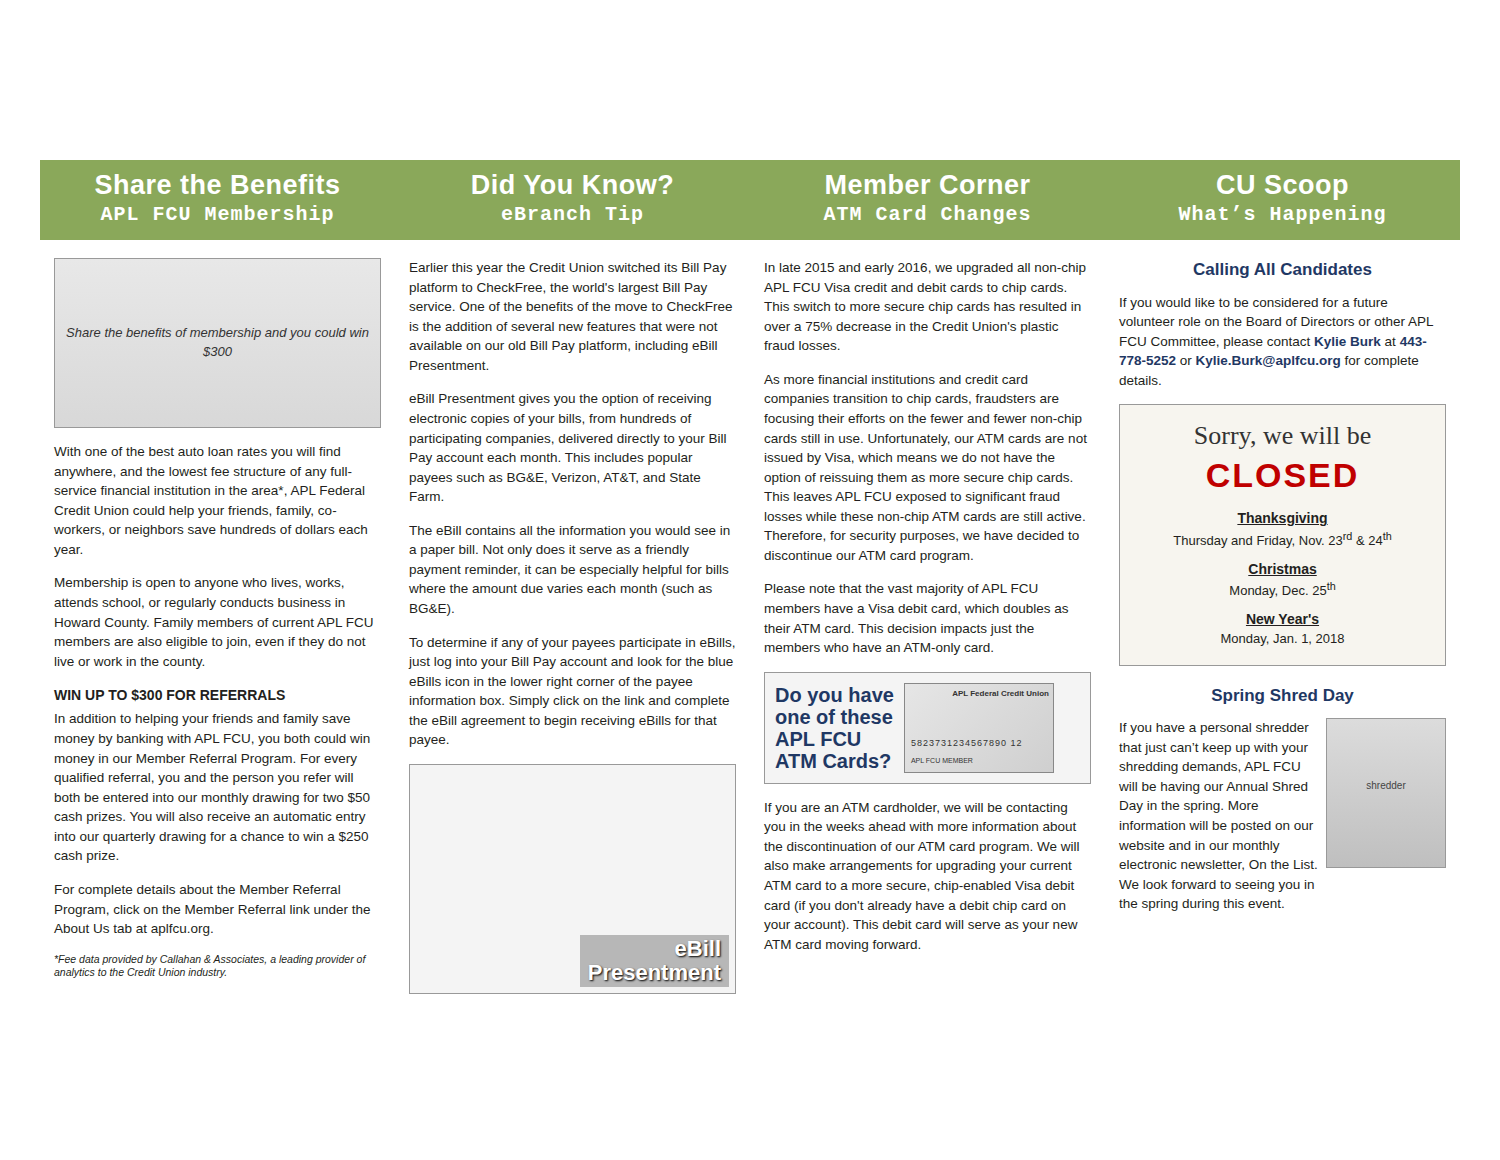Share the Benefits
APL FCU Membership
Did You Know?
eBranch Tip
Member Corner
ATM Card Changes
CU Scoop
What’s Happening
Share the benefits of membership and you could win $300
With one of the best auto loan rates you will find anywhere, and the lowest fee structure of any full-service financial institution in the area*, APL Federal Credit Union could help your friends, family, co-workers, or neighbors save hundreds of dollars each year.
Membership is open to anyone who lives, works, attends school, or regularly conducts business in Howard County. Family members of current APL FCU members are also eligible to join, even if they do not live or work in the county.
WIN UP TO $300 FOR REFERRALS
In addition to helping your friends and family save money by banking with APL FCU, you both could win money in our Member Referral Program. For every qualified referral, you and the person you refer will both be entered into our monthly drawing for two $50 cash prizes. You will also receive an automatic entry into our quarterly drawing for a chance to win a $250 cash prize.
For complete details about the Member Referral Program, click on the Member Referral link under the About Us tab at aplfcu.org.
*Fee data provided by Callahan & Associates, a leading provider of analytics to the Credit Union industry.
Earlier this year the Credit Union switched its Bill Pay platform to CheckFree, the world's largest Bill Pay service. One of the benefits of the move to CheckFree is the addition of several new features that were not available on our old Bill Pay platform, including eBill Presentment.
eBill Presentment gives you the option of receiving electronic copies of your bills, from hundreds of participating companies, delivered directly to your Bill Pay account each month. This includes popular payees such as BG&E, Verizon, AT&T, and State Farm.
The eBill contains all the information you would see in a paper bill. Not only does it serve as a friendly payment reminder, it can be especially helpful for bills where the amount due varies each month (such as BG&E).
To determine if any of your payees participate in eBills, just log into your Bill Pay account and look for the blue eBills icon in the lower right corner of the payee information box. Simply click on the link and complete the eBill agreement to begin receiving eBills for that payee.
eBill
Presentment
In late 2015 and early 2016, we upgraded all non-chip APL FCU Visa credit and debit cards to chip cards. This switch to more secure chip cards has resulted in over a 75% decrease in the Credit Union's plastic fraud losses.
As more financial institutions and credit card companies transition to chip cards, fraudsters are focusing their efforts on the fewer and fewer non-chip cards still in use. Unfortunately, our ATM cards are not issued by Visa, which means we do not have the option of reissuing them as more secure chip cards. This leaves APL FCU exposed to significant fraud losses while these non-chip ATM cards are still active. Therefore, for security purposes, we have decided to discontinue our ATM card program.
Please note that the vast majority of APL FCU members have a Visa debit card, which doubles as their ATM card. This decision impacts just the members who have an ATM-only card.
Do you have
one of these
APL FCU
ATM Cards?
APL Federal Credit Union
5823731234567890 12
APL FCU MEMBER
If you are an ATM cardholder, we will be contacting you in the weeks ahead with more information about the discontinuation of our ATM card program. We will also make arrangements for upgrading your current ATM card to a more secure, chip-enabled Visa debit card (if you don't already have a debit chip card on your account). This debit card will serve as your new ATM card moving forward.
Calling All Candidates
If you would like to be considered for a future volunteer role on the Board of Directors or other APL FCU Committee, please contact Kylie Burk at 443-778-5252 or Kylie.Burk@aplfcu.org for complete details.
Sorry, we will be
CLOSED
Thanksgiving
Thursday and Friday, Nov. 23rd & 24th
Christmas
Monday, Dec. 25th
New Year's
Monday, Jan. 1, 2018
Spring Shred Day
If you have a personal shredder that just can’t keep up with your shredding demands, APL FCU will be having our Annual Shred Day in the spring. More information will be posted on our website and in our monthly electronic newsletter, On the List. We look forward to seeing you in the spring during this event.
shredder